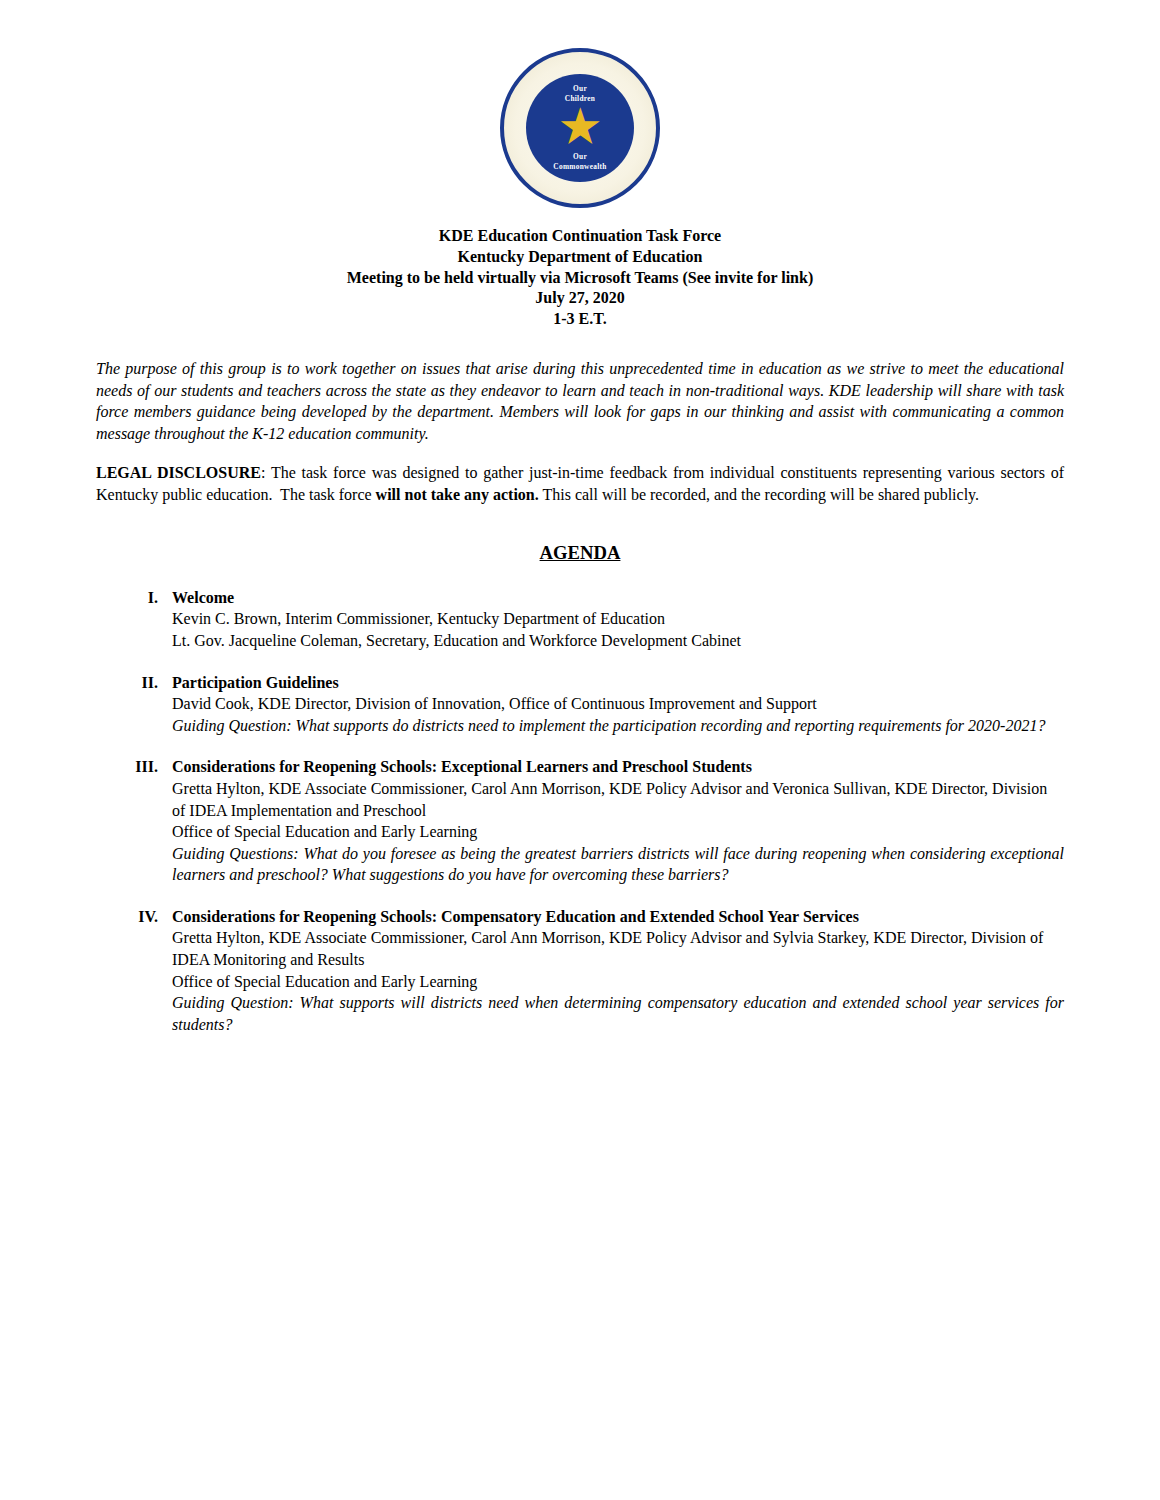Our
Children
★
Our
Commonwealth
KDE Education Continuation Task Force Kentucky Department of Education Meeting to be held virtually via Microsoft Teams (See invite for link) July 27, 2020 1-3 E.T.
The purpose of this group is to work together on issues that arise during this unprecedented time in education as we strive to meet the educational needs of our students and teachers across the state as they endeavor to learn and teach in non-traditional ways. KDE leadership will share with task force members guidance being developed by the department. Members will look for gaps in our thinking and assist with communicating a common message throughout the K-12 education community.
LEGAL DISCLOSURE: The task force was designed to gather just-in-time feedback from individual constituents representing various sectors of Kentucky public education. The task force will not take any action. This call will be recorded, and the recording will be shared publicly.
AGENDA
I.
Welcome Kevin C. Brown, Interim Commissioner, Kentucky Department of Education Lt. Gov. Jacqueline Coleman, Secretary, Education and Workforce Development Cabinet
II.
Participation Guidelines David Cook, KDE Director, Division of Innovation, Office of Continuous Improvement and Support Guiding Question: What supports do districts need to implement the participation recording and reporting requirements for 2020-2021?
III.
Considerations for Reopening Schools: Exceptional Learners and Preschool Students Gretta Hylton, KDE Associate Commissioner, Carol Ann Morrison, KDE Policy Advisor and Veronica Sullivan, KDE Director, Division of IDEA Implementation and Preschool Office of Special Education and Early Learning Guiding Questions: What do you foresee as being the greatest barriers districts will face during reopening when considering exceptional learners and preschool? What suggestions do you have for overcoming these barriers?
IV.
Considerations for Reopening Schools: Compensatory Education and Extended School Year Services Gretta Hylton, KDE Associate Commissioner, Carol Ann Morrison, KDE Policy Advisor and Sylvia Starkey, KDE Director, Division of IDEA Monitoring and Results Office of Special Education and Early Learning Guiding Question: What supports will districts need when determining compensatory education and extended school year services for students?